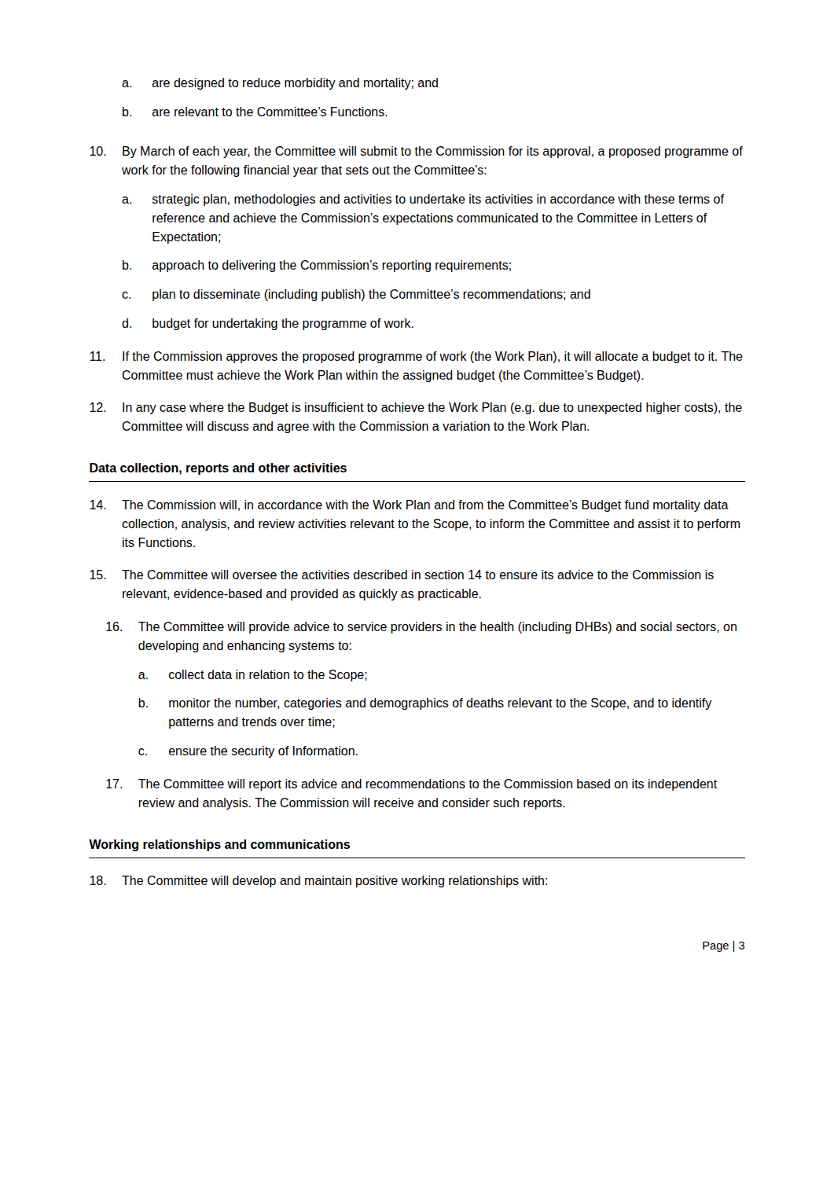are designed to reduce morbidity and mortality; and
are relevant to the Committee’s Functions.
By March of each year, the Committee will submit to the Commission for its approval, a proposed programme of work for the following financial year that sets out the Committee’s:
strategic plan, methodologies and activities to undertake its activities in accordance with these terms of reference and achieve the Commission’s expectations communicated to the Committee in Letters of Expectation;
approach to delivering the Commission’s reporting requirements;
plan to disseminate (including publish) the Committee’s recommendations; and
budget for undertaking the programme of work.
If the Commission approves the proposed programme of work (the Work Plan), it will allocate a budget to it. The Committee must achieve the Work Plan within the assigned budget (the Committee’s Budget).
In any case where the Budget is insufficient to achieve the Work Plan (e.g. due to unexpected higher costs), the Committee will discuss and agree with the Commission a variation to the Work Plan.
Data collection, reports and other activities
The Commission will, in accordance with the Work Plan and from the Committee’s Budget fund mortality data collection, analysis, and review activities relevant to the Scope, to inform the Committee and assist it to perform its Functions.
The Committee will oversee the activities described in section 14 to ensure its advice to the Commission is relevant, evidence-based and provided as quickly as practicable.
The Committee will provide advice to service providers in the health (including DHBs) and social sectors, on developing and enhancing systems to:
collect data in relation to the Scope;
monitor the number, categories and demographics of deaths relevant to the Scope, and to identify patterns and trends over time;
ensure the security of Information.
The Committee will report its advice and recommendations to the Commission based on its independent review and analysis. The Commission will receive and consider such reports.
Working relationships and communications
The Committee will develop and maintain positive working relationships with:
Page | 3